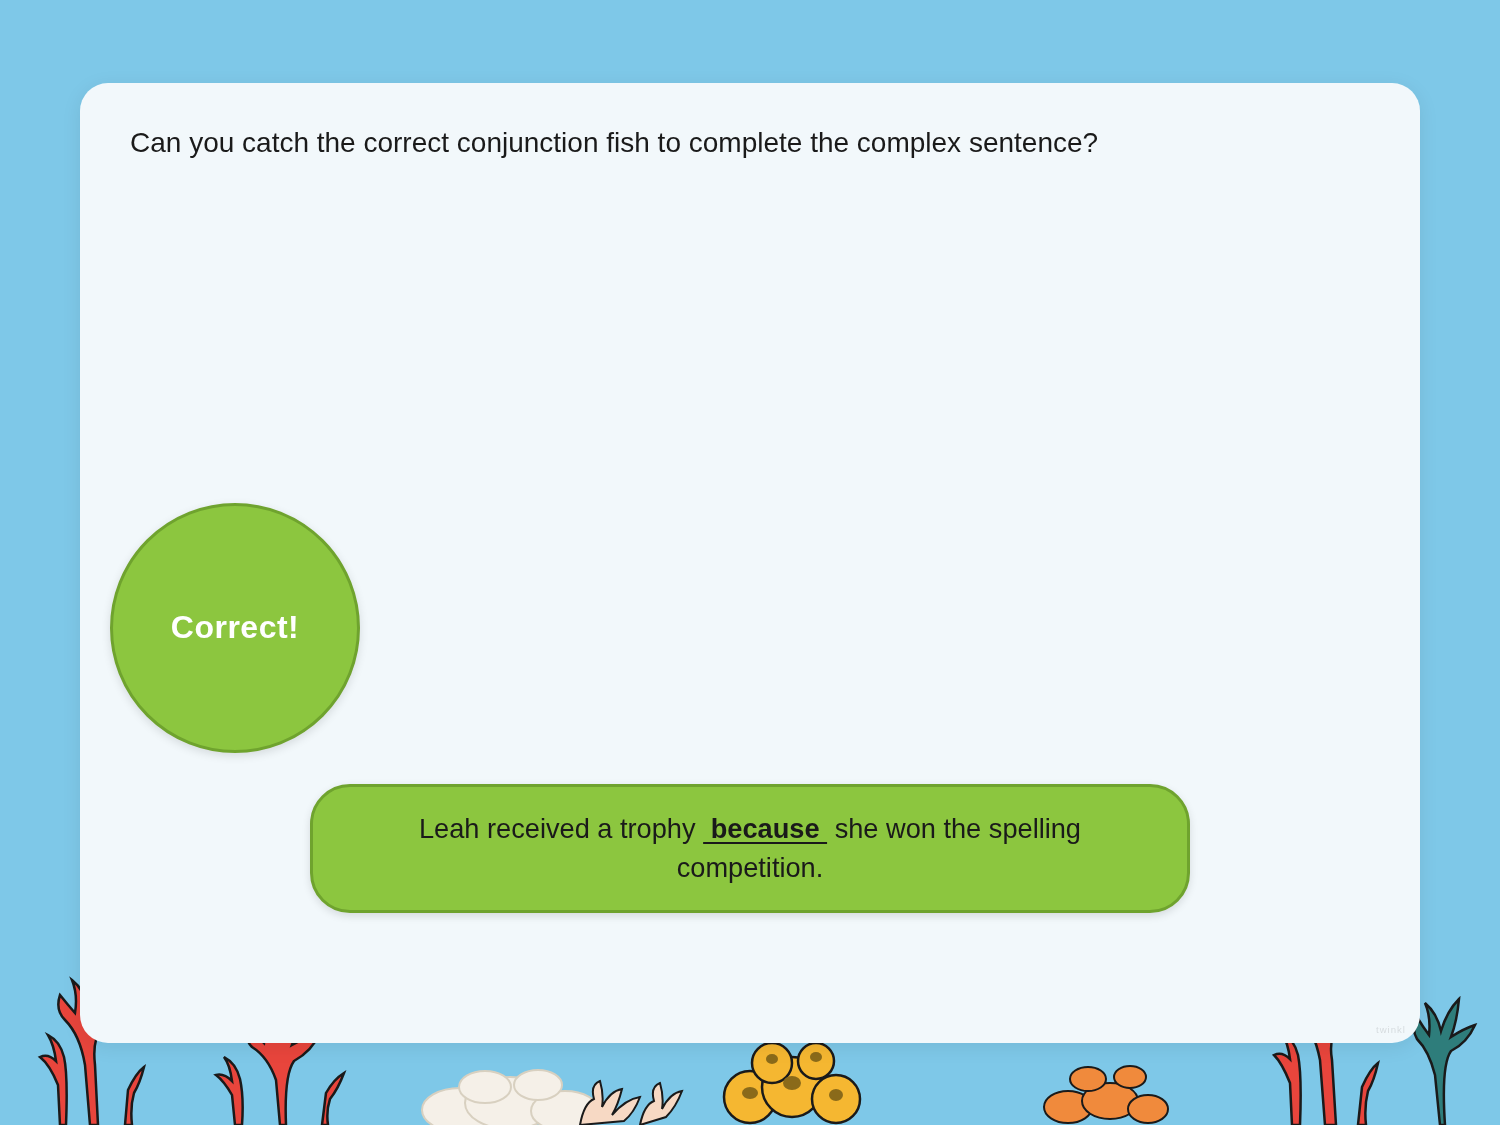Can you catch the correct conjunction fish to complete the complex sentence?
Correct!
Leah received a trophy because she won the spelling competition.
twinkl